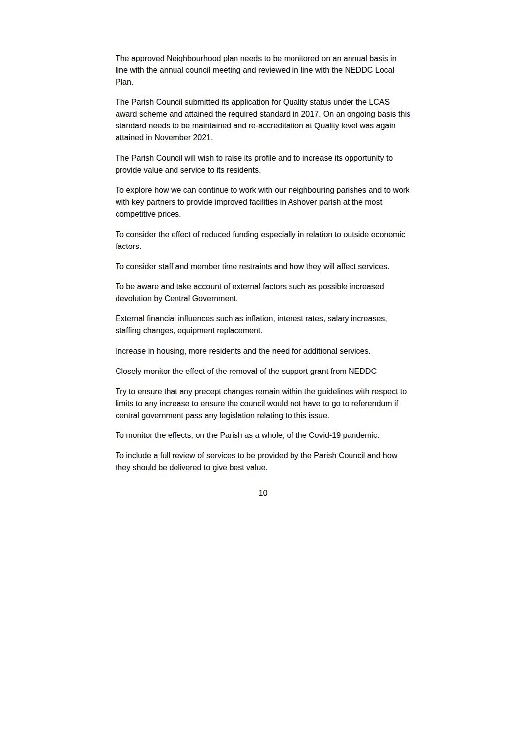The approved Neighbourhood plan needs to be monitored on an annual basis in line with the annual council meeting and reviewed in line with the NEDDC Local Plan.
The Parish Council submitted its application for Quality status under the LCAS award scheme and attained the required standard in 2017. On an ongoing basis this standard needs to be maintained and re-accreditation at Quality level was again attained in November 2021.
The Parish Council will wish to raise its profile and to increase its opportunity to provide value and service to its residents.
To explore how we can continue to work with our neighbouring parishes and to work with key partners to provide improved facilities in Ashover parish at the most competitive prices.
To consider the effect of reduced funding especially in relation to outside economic factors.
To consider staff and member time restraints and how they will affect services.
To be aware and take account of external factors such as possible increased devolution by Central Government.
External financial influences such as inflation, interest rates, salary increases, staffing changes, equipment replacement.
Increase in housing, more residents and the need for additional services.
Closely monitor the effect of the removal of the support grant from NEDDC
Try to ensure that any precept changes remain within the guidelines with respect to limits to any increase to ensure the council would not have to go to referendum if central government pass any legislation relating to this issue.
To monitor the effects, on the Parish as a whole, of the Covid-19 pandemic.
To include a full review of services to be provided by the Parish Council and how they should be delivered to give best value.
10